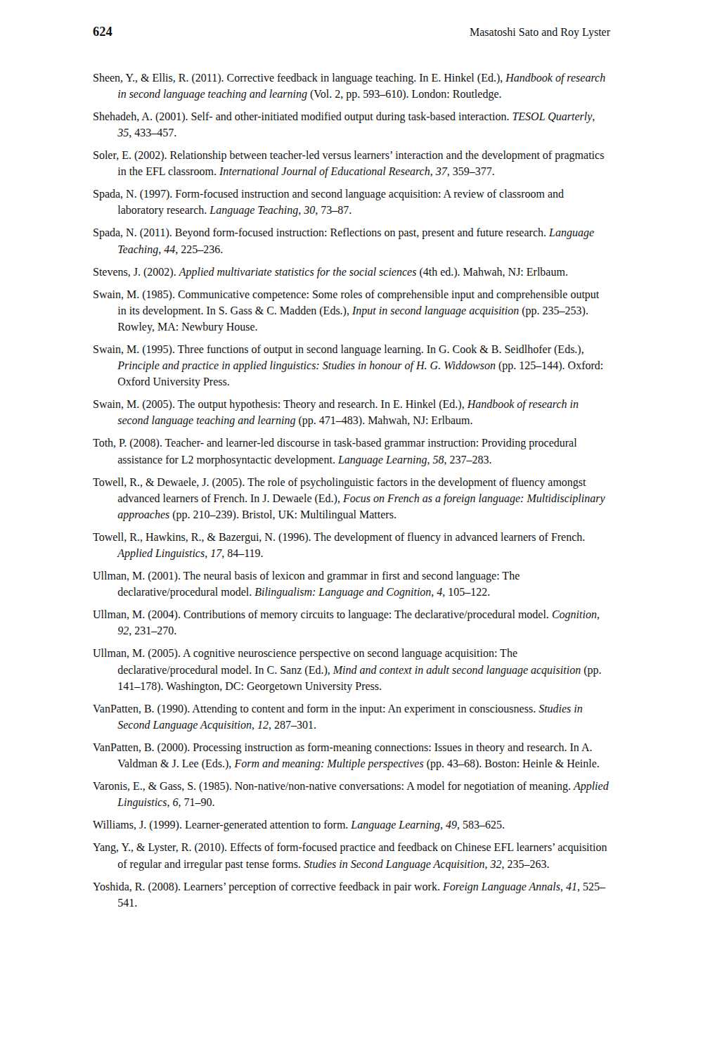624 Masatoshi Sato and Roy Lyster
Sheen, Y., & Ellis, R. (2011). Corrective feedback in language teaching. In E. Hinkel (Ed.), Handbook of research in second language teaching and learning (Vol. 2, pp. 593–610). London: Routledge.
Shehadeh, A. (2001). Self- and other-initiated modified output during task-based interaction. TESOL Quarterly, 35, 433–457.
Soler, E. (2002). Relationship between teacher-led versus learners’ interaction and the development of pragmatics in the EFL classroom. International Journal of Educational Research, 37, 359–377.
Spada, N. (1997). Form-focused instruction and second language acquisition: A review of classroom and laboratory research. Language Teaching, 30, 73–87.
Spada, N. (2011). Beyond form-focused instruction: Reflections on past, present and future research. Language Teaching, 44, 225–236.
Stevens, J. (2002). Applied multivariate statistics for the social sciences (4th ed.). Mahwah, NJ: Erlbaum.
Swain, M. (1985). Communicative competence: Some roles of comprehensible input and comprehensible output in its development. In S. Gass & C. Madden (Eds.), Input in second language acquisition (pp. 235–253). Rowley, MA: Newbury House.
Swain, M. (1995). Three functions of output in second language learning. In G. Cook & B. Seidlhofer (Eds.), Principle and practice in applied linguistics: Studies in honour of H. G. Widdowson (pp. 125–144). Oxford: Oxford University Press.
Swain, M. (2005). The output hypothesis: Theory and research. In E. Hinkel (Ed.), Handbook of research in second language teaching and learning (pp. 471–483). Mahwah, NJ: Erlbaum.
Toth, P. (2008). Teacher- and learner-led discourse in task-based grammar instruction: Providing procedural assistance for L2 morphosyntactic development. Language Learning, 58, 237–283.
Towell, R., & Dewaele, J. (2005). The role of psycholinguistic factors in the development of fluency amongst advanced learners of French. In J. Dewaele (Ed.), Focus on French as a foreign language: Multidisciplinary approaches (pp. 210–239). Bristol, UK: Multilingual Matters.
Towell, R., Hawkins, R., & Bazergui, N. (1996). The development of fluency in advanced learners of French. Applied Linguistics, 17, 84–119.
Ullman, M. (2001). The neural basis of lexicon and grammar in first and second language: The declarative/procedural model. Bilingualism: Language and Cognition, 4, 105–122.
Ullman, M. (2004). Contributions of memory circuits to language: The declarative/procedural model. Cognition, 92, 231–270.
Ullman, M. (2005). A cognitive neuroscience perspective on second language acquisition: The declarative/procedural model. In C. Sanz (Ed.), Mind and context in adult second language acquisition (pp. 141–178). Washington, DC: Georgetown University Press.
VanPatten, B. (1990). Attending to content and form in the input: An experiment in consciousness. Studies in Second Language Acquisition, 12, 287–301.
VanPatten, B. (2000). Processing instruction as form-meaning connections: Issues in theory and research. In A. Valdman & J. Lee (Eds.), Form and meaning: Multiple perspectives (pp. 43–68). Boston: Heinle & Heinle.
Varonis, E., & Gass, S. (1985). Non-native/non-native conversations: A model for negotiation of meaning. Applied Linguistics, 6, 71–90.
Williams, J. (1999). Learner-generated attention to form. Language Learning, 49, 583–625.
Yang, Y., & Lyster, R. (2010). Effects of form-focused practice and feedback on Chinese EFL learners’ acquisition of regular and irregular past tense forms. Studies in Second Language Acquisition, 32, 235–263.
Yoshida, R. (2008). Learners’ perception of corrective feedback in pair work. Foreign Language Annals, 41, 525–541.